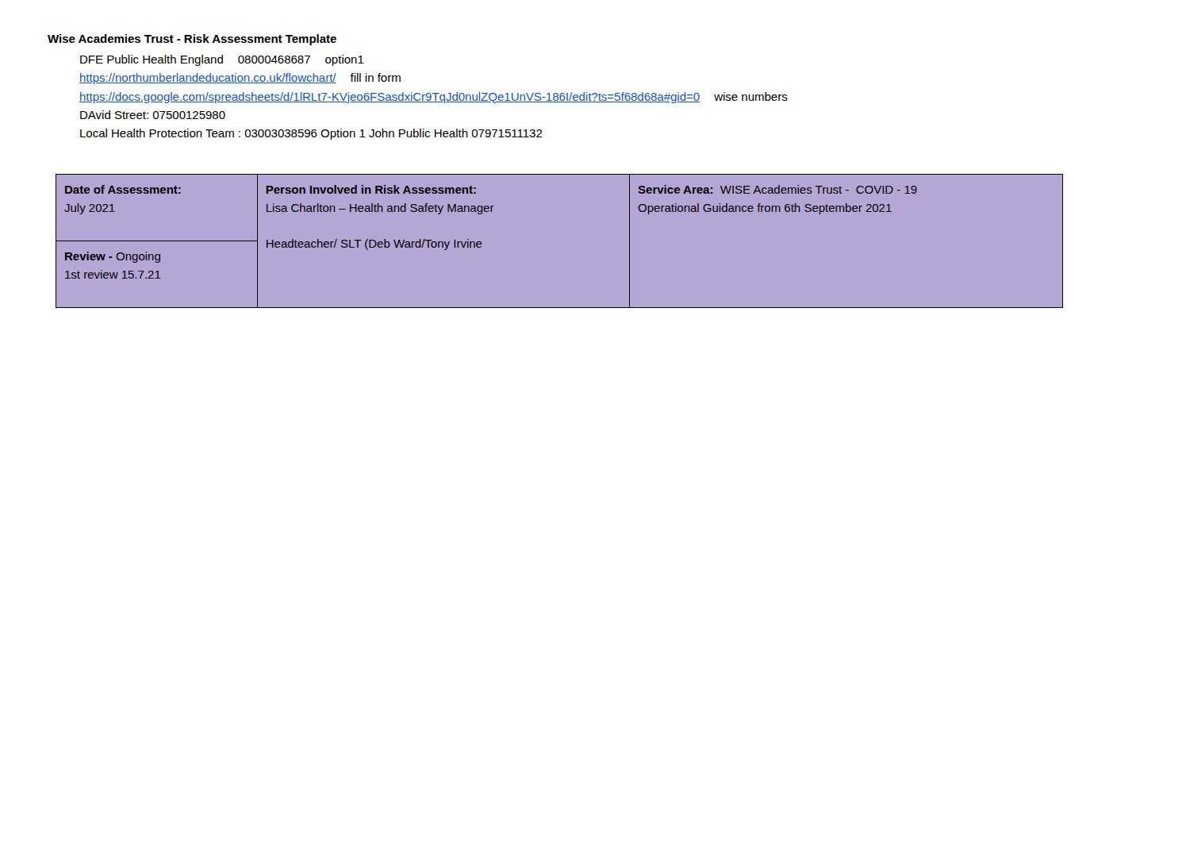Wise Academies Trust - Risk Assessment Template
DFE Public Health England 08000468687 option1
https://northumberlandeducation.co.uk/flowchart/ fill in form
https://docs.google.com/spreadsheets/d/1lRLt7-KVjeo6FSasdxiCr9TqJd0nulZQe1UnVS-186I/edit?ts=5f68d68a#gid=0 wise numbers
DAvid Street: 07500125980
Local Health Protection Team : 03003038596 Option 1 John Public Health 07971511132
| Date of Assessment: July 2021 | Person Involved in Risk Assessment: Lisa Charlton – Health and Safety Manager Headteacher/ SLT (Deb Ward/Tony Irvine | Service Area: WISE Academies Trust - COVID - 19 Operational Guidance from 6th September 2021 |
| Review - Ongoing 1st review 15.7.21 |